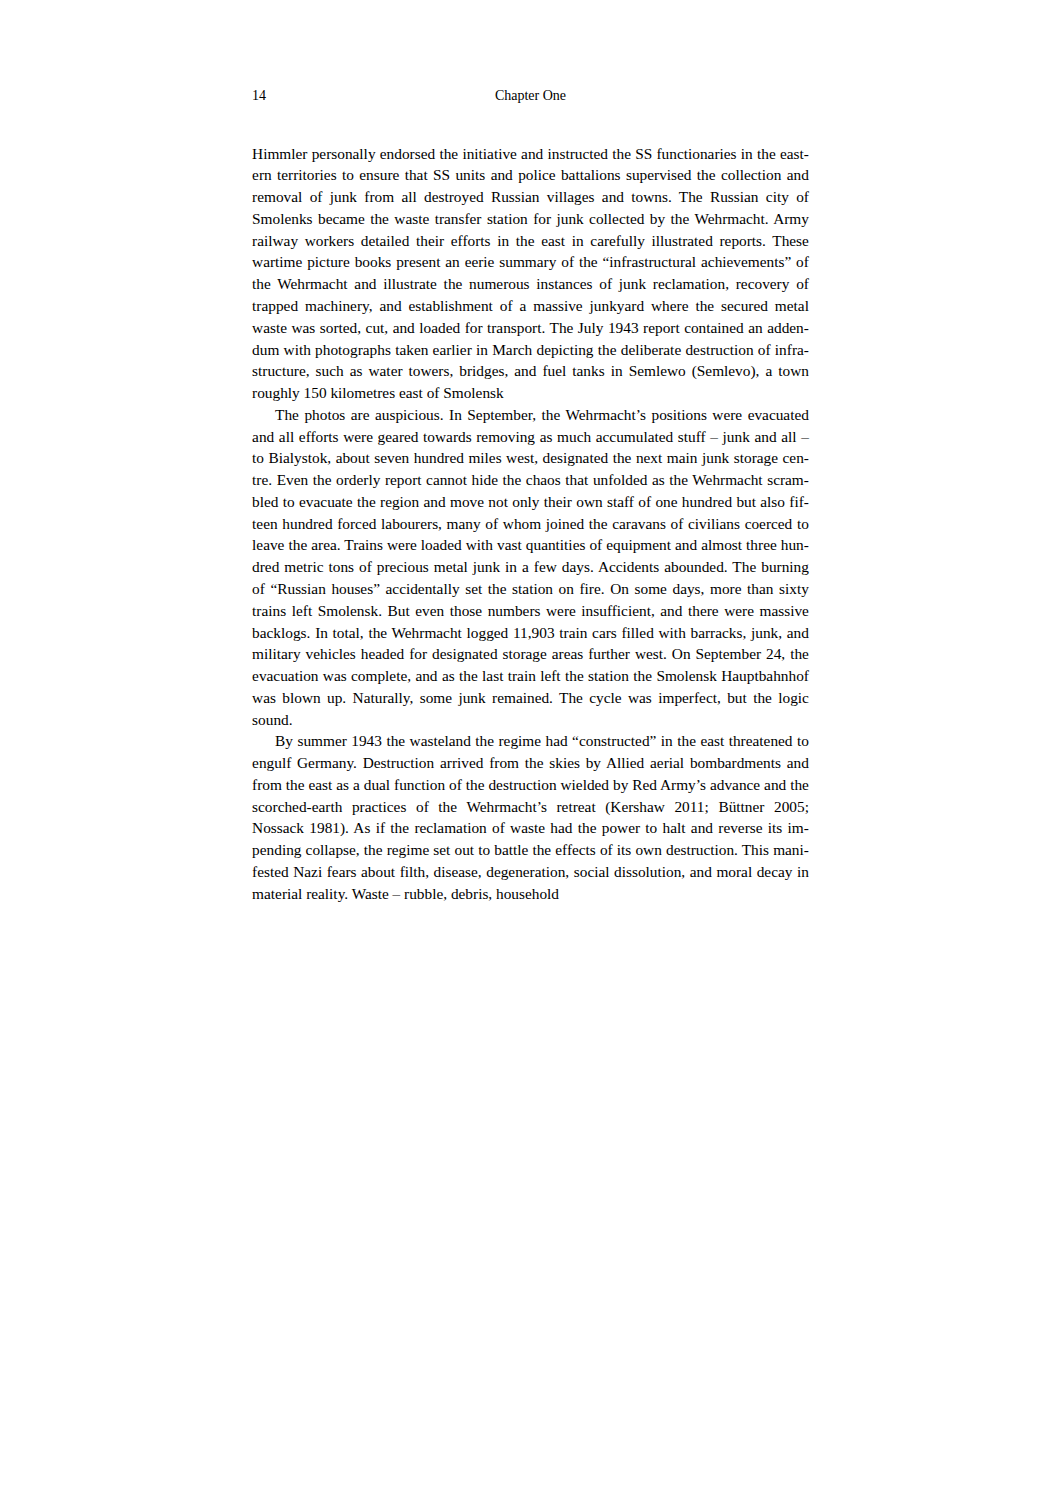14 Chapter One
Himmler personally endorsed the initiative and instructed the SS functionaries in the eastern territories to ensure that SS units and police battalions supervised the collection and removal of junk from all destroyed Russian villages and towns. The Russian city of Smolenks became the waste transfer station for junk collected by the Wehrmacht. Army railway workers detailed their efforts in the east in carefully illustrated reports. These wartime picture books present an eerie summary of the “infrastructural achievements” of the Wehrmacht and illustrate the numerous instances of junk reclamation, recovery of trapped machinery, and establishment of a massive junkyard where the secured metal waste was sorted, cut, and loaded for transport. The July 1943 report contained an addendum with photographs taken earlier in March depicting the deliberate destruction of infrastructure, such as water towers, bridges, and fuel tanks in Semlewo (Semlevo), a town roughly 150 kilometres east of Smolensk
The photos are auspicious. In September, the Wehrmacht’s positions were evacuated and all efforts were geared towards removing as much accumulated stuff – junk and all – to Bialystok, about seven hundred miles west, designated the next main junk storage centre. Even the orderly report cannot hide the chaos that unfolded as the Wehrmacht scrambled to evacuate the region and move not only their own staff of one hundred but also fifteen hundred forced labourers, many of whom joined the caravans of civilians coerced to leave the area. Trains were loaded with vast quantities of equipment and almost three hundred metric tons of precious metal junk in a few days. Accidents abounded. The burning of “Russian houses” accidentally set the station on fire. On some days, more than sixty trains left Smolensk. But even those numbers were insufficient, and there were massive backlogs. In total, the Wehrmacht logged 11,903 train cars filled with barracks, junk, and military vehicles headed for designated storage areas further west. On September 24, the evacuation was complete, and as the last train left the station the Smolensk Hauptbahnhof was blown up. Naturally, some junk remained. The cycle was imperfect, but the logic sound.
By summer 1943 the wasteland the regime had “constructed” in the east threatened to engulf Germany. Destruction arrived from the skies by Allied aerial bombardments and from the east as a dual function of the destruction wielded by Red Army’s advance and the scorched-earth practices of the Wehrmacht’s retreat (Kershaw 2011; Büttner 2005; Nossack 1981). As if the reclamation of waste had the power to halt and reverse its impending collapse, the regime set out to battle the effects of its own destruction. This manifested Nazi fears about filth, disease, degeneration, social dissolution, and moral decay in material reality. Waste – rubble, debris, household